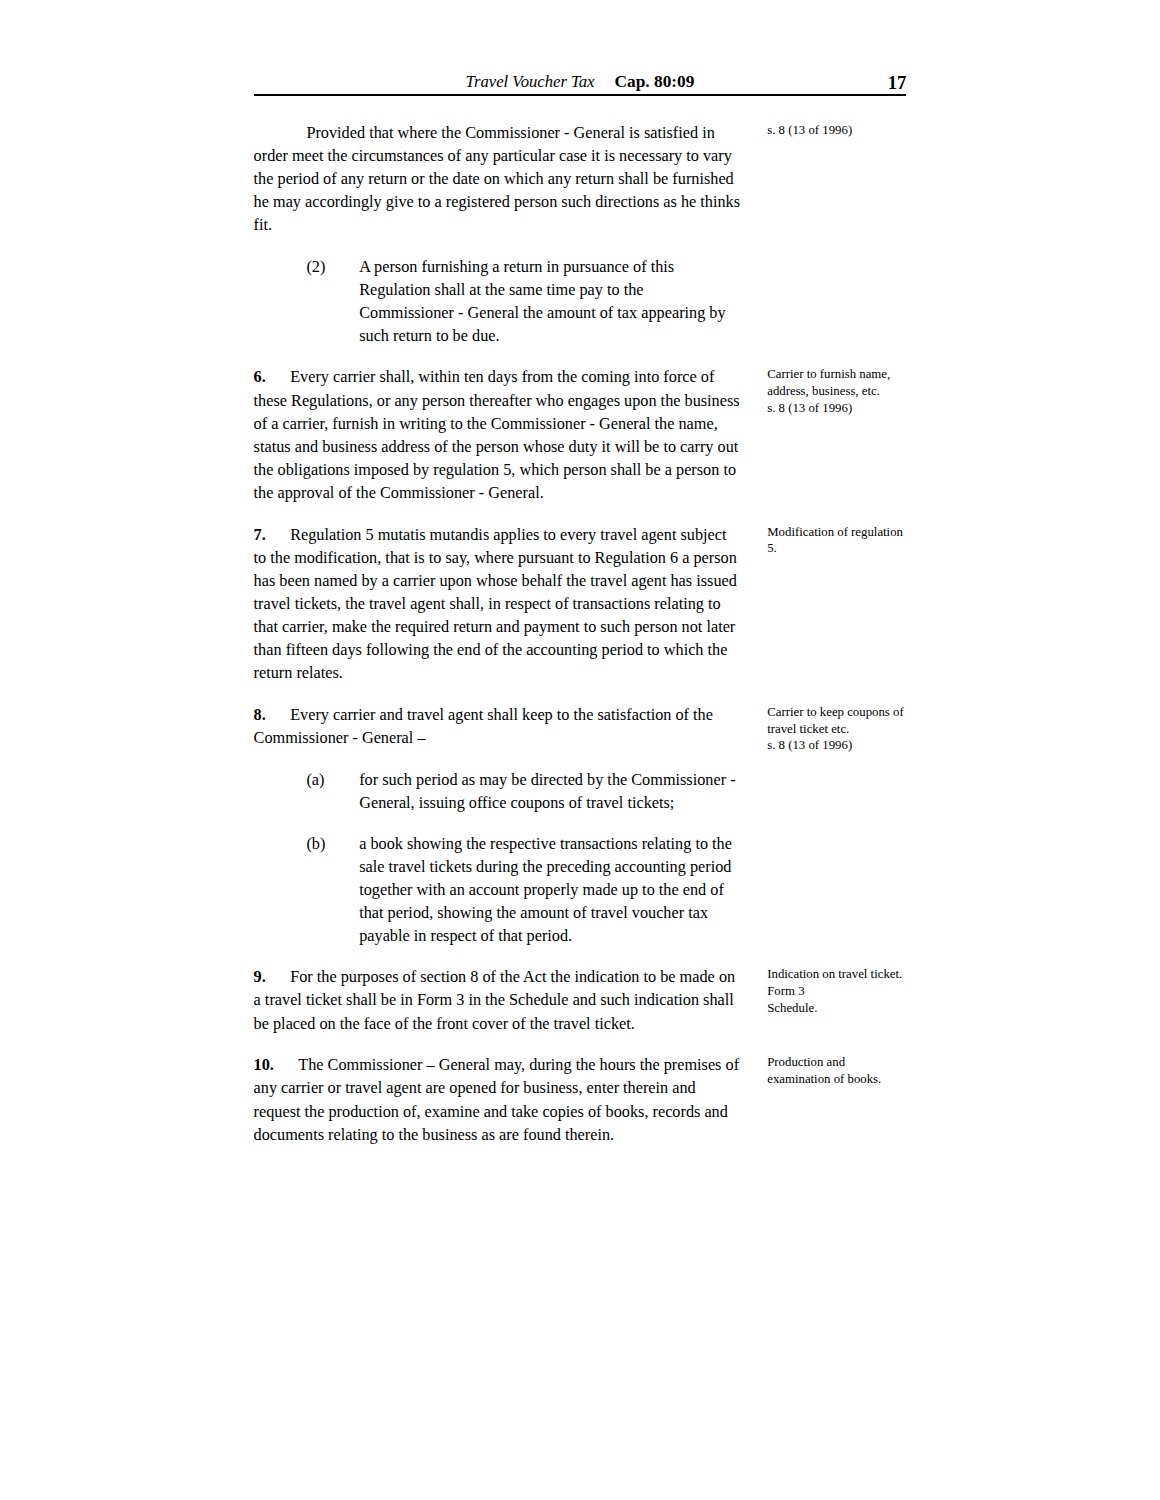Travel Voucher Tax Cap. 80:09 17
Provided that where the Commissioner - General is satisfied in order meet the circumstances of any particular case it is necessary to vary the period of any return or the date on which any return shall be furnished he may accordingly give to a registered person such directions as he thinks fit.
(2)
A person furnishing a return in pursuance of this Regulation shall at the same time pay to the Commissioner - General the amount of tax appearing by such return to be due.
s. 8 (13 of 1996)
6. Every carrier shall, within ten days from the coming into force of these Regulations, or any person thereafter who engages upon the business of a carrier, furnish in writing to the Commissioner - General the name, status and business address of the person whose duty it will be to carry out the obligations imposed by regulation 5, which person shall be a person to the approval of the Commissioner - General.
Carrier to furnish name, address, business, etc.
s. 8 (13 of 1996)
7. Regulation 5 mutatis mutandis applies to every travel agent subject to the modification, that is to say, where pursuant to Regulation 6 a person has been named by a carrier upon whose behalf the travel agent has issued travel tickets, the travel agent shall, in respect of transactions relating to that carrier, make the required return and payment to such person not later than fifteen days following the end of the accounting period to which the return relates.
Modification of regulation 5.
8. Every carrier and travel agent shall keep to the satisfaction of the Commissioner - General –
(a)
for such period as may be directed by the Commissioner - General, issuing office coupons of travel tickets;
(b)
a book showing the respective transactions relating to the sale travel tickets during the preceding accounting period together with an account properly made up to the end of that period, showing the amount of travel voucher tax payable in respect of that period.
Carrier to keep coupons of travel ticket etc.
s. 8 (13 of 1996)
9. For the purposes of section 8 of the Act the indication to be made on a travel ticket shall be in Form 3 in the Schedule and such indication shall be placed on the face of the front cover of the travel ticket.
Indication on travel ticket.
Form 3
Schedule.
10. The Commissioner – General may, during the hours the premises of any carrier or travel agent are opened for business, enter therein and request the production of, examine and take copies of books, records and documents relating to the business as are found therein.
Production and examination of books.